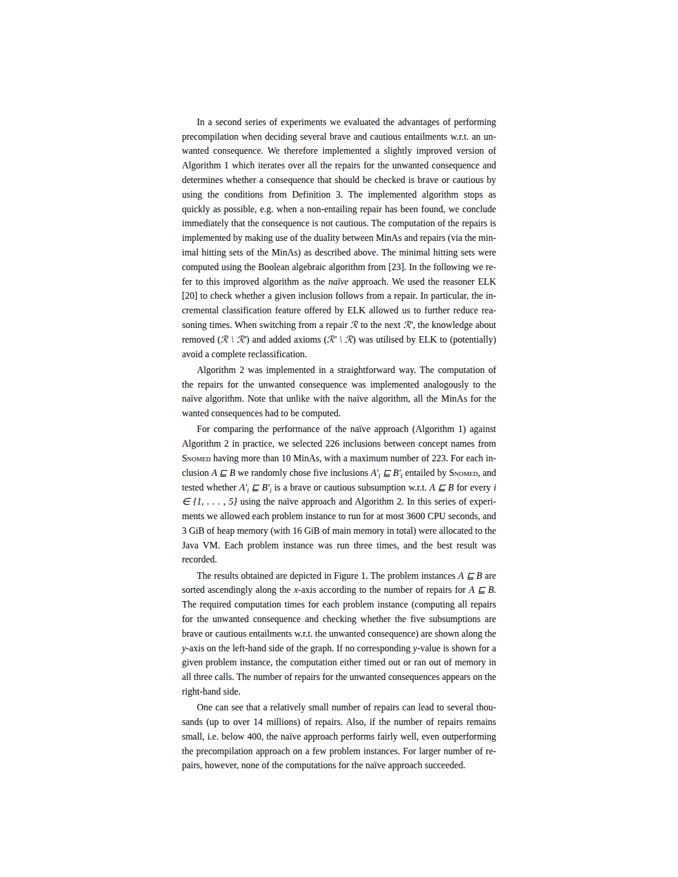In a second series of experiments we evaluated the advantages of performing precompilation when deciding several brave and cautious entailments w.r.t. an unwanted consequence. We therefore implemented a slightly improved version of Algorithm 1 which iterates over all the repairs for the unwanted consequence and determines whether a consequence that should be checked is brave or cautious by using the conditions from Definition 3. The implemented algorithm stops as quickly as possible, e.g. when a non-entailing repair has been found, we conclude immediately that the consequence is not cautious. The computation of the repairs is implemented by making use of the duality between MinAs and repairs (via the minimal hitting sets of the MinAs) as described above. The minimal hitting sets were computed using the Boolean algebraic algorithm from [23]. In the following we refer to this improved algorithm as the naïve approach. We used the reasoner ELK [20] to check whether a given inclusion follows from a repair. In particular, the incremental classification feature offered by ELK allowed us to further reduce reasoning times. When switching from a repair ℛ to the next ℛ′, the knowledge about removed (ℛ \ ℛ′) and added axioms (ℛ′ \ ℛ) was utilised by ELK to (potentially) avoid a complete reclassification.
Algorithm 2 was implemented in a straightforward way. The computation of the repairs for the unwanted consequence was implemented analogously to the naïve algorithm. Note that unlike with the naïve algorithm, all the MinAs for the wanted consequences had to be computed.
For comparing the performance of the naïve approach (Algorithm 1) against Algorithm 2 in practice, we selected 226 inclusions between concept names from Snomed having more than 10 MinAs, with a maximum number of 223. For each inclusion A ⊑ B we randomly chose five inclusions A′i ⊑ B′i entailed by Snomed, and tested whether A′i ⊑ B′i is a brave or cautious subsumption w.r.t. A ⊑ B for every i ∈ {1, . . . , 5} using the naïve approach and Algorithm 2. In this series of experiments we allowed each problem instance to run for at most 3600 CPU seconds, and 3 GiB of heap memory (with 16 GiB of main memory in total) were allocated to the Java VM. Each problem instance was run three times, and the best result was recorded.
The results obtained are depicted in Figure 1. The problem instances A ⊑ B are sorted ascendingly along the x-axis according to the number of repairs for A ⊑ B. The required computation times for each problem instance (computing all repairs for the unwanted consequence and checking whether the five subsumptions are brave or cautious entailments w.r.t. the unwanted consequence) are shown along the y-axis on the left-hand side of the graph. If no corresponding y-value is shown for a given problem instance, the computation either timed out or ran out of memory in all three calls. The number of repairs for the unwanted consequences appears on the right-hand side.
One can see that a relatively small number of repairs can lead to several thousands (up to over 14 millions) of repairs. Also, if the number of repairs remains small, i.e. below 400, the naïve approach performs fairly well, even outperforming the precompilation approach on a few problem instances. For larger number of repairs, however, none of the computations for the naïve approach succeeded.